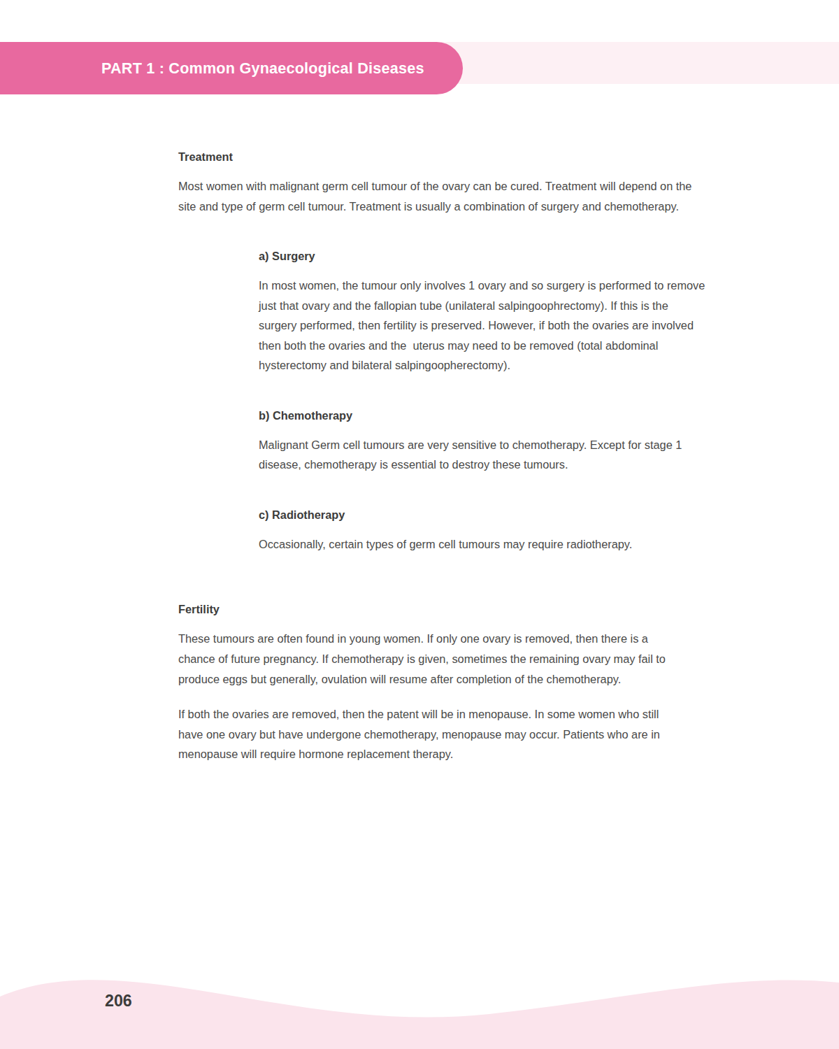PART 1 : Common Gynaecological Diseases
Treatment
Most women with malignant germ cell tumour of the ovary can be cured. Treatment will depend on the site and type of germ cell tumour. Treatment is usually a combination of surgery and chemotherapy.
a) Surgery
In most women, the tumour only involves 1 ovary and so surgery is performed to remove just that ovary and the fallopian tube (unilateral salpingoophrectomy). If this is the surgery performed, then fertility is preserved. However, if both the ovaries are involved then both the ovaries and the uterus may need to be removed (total abdominal hysterectomy and bilateral salpingoopherectomy).
b) Chemotherapy
Malignant Germ cell tumours are very sensitive to chemotherapy. Except for stage 1 disease, chemotherapy is essential to destroy these tumours.
c) Radiotherapy
Occasionally, certain types of germ cell tumours may require radiotherapy.
Fertility
These tumours are often found in young women. If only one ovary is removed, then there is a chance of future pregnancy. If chemotherapy is given, sometimes the remaining ovary may fail to produce eggs but generally, ovulation will resume after completion of the chemotherapy.
If both the ovaries are removed, then the patent will be in menopause. In some women who still have one ovary but have undergone chemotherapy, menopause may occur. Patients who are in menopause will require hormone replacement therapy.
206